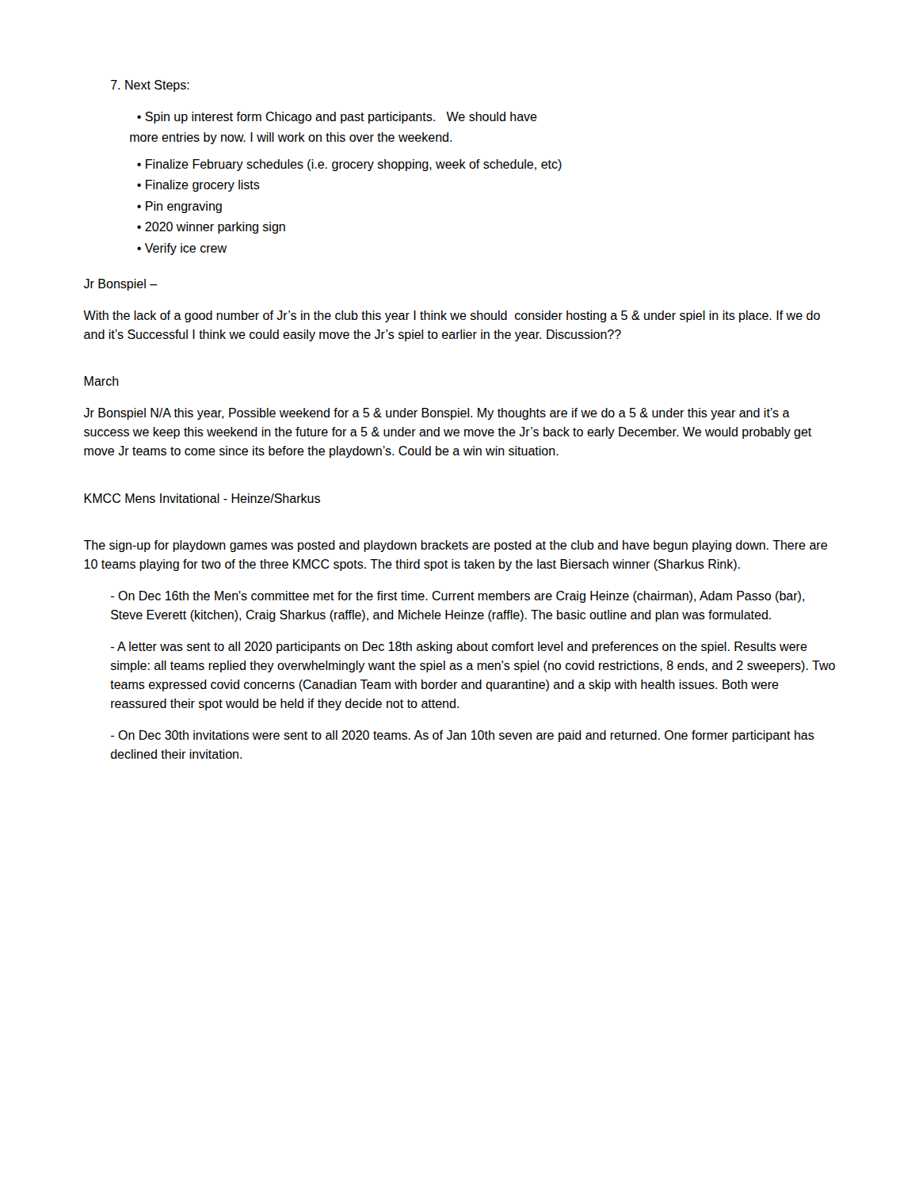7. Next Steps:
• Spin up interest form Chicago and past participants. We should have
more entries by now. I will work on this over the weekend.
• Finalize February schedules (i.e. grocery shopping, week of schedule, etc)
• Finalize grocery lists
• Pin engraving
• 2020 winner parking sign
• Verify ice crew
Jr Bonspiel –
With the lack of a good number of Jr’s in the club this year I think we should consider hosting a 5 & under spiel in its place. If we do and it’s Successful I think we could easily move the Jr’s spiel to earlier in the year. Discussion??
March
Jr Bonspiel N/A this year, Possible weekend for a 5 & under Bonspiel. My thoughts are if we do a 5 & under this year and it’s a success we keep this weekend in the future for a 5 & under and we move the Jr’s back to early December. We would probably get move Jr teams to come since its before the playdown’s. Could be a win win situation.
KMCC Mens Invitational - Heinze/Sharkus
The sign-up for playdown games was posted and playdown brackets are posted at the club and have begun playing down. There are 10 teams playing for two of the three KMCC spots. The third spot is taken by the last Biersach winner (Sharkus Rink).
- On Dec 16th the Men's committee met for the first time. Current members are Craig Heinze (chairman), Adam Passo (bar), Steve Everett (kitchen), Craig Sharkus (raffle), and Michele Heinze (raffle). The basic outline and plan was formulated.
- A letter was sent to all 2020 participants on Dec 18th asking about comfort level and preferences on the spiel. Results were simple: all teams replied they overwhelmingly want the spiel as a men's spiel (no covid restrictions, 8 ends, and 2 sweepers). Two teams expressed covid concerns (Canadian Team with border and quarantine) and a skip with health issues. Both were reassured their spot would be held if they decide not to attend.
- On Dec 30th invitations were sent to all 2020 teams. As of Jan 10th seven are paid and returned. One former participant has declined their invitation.